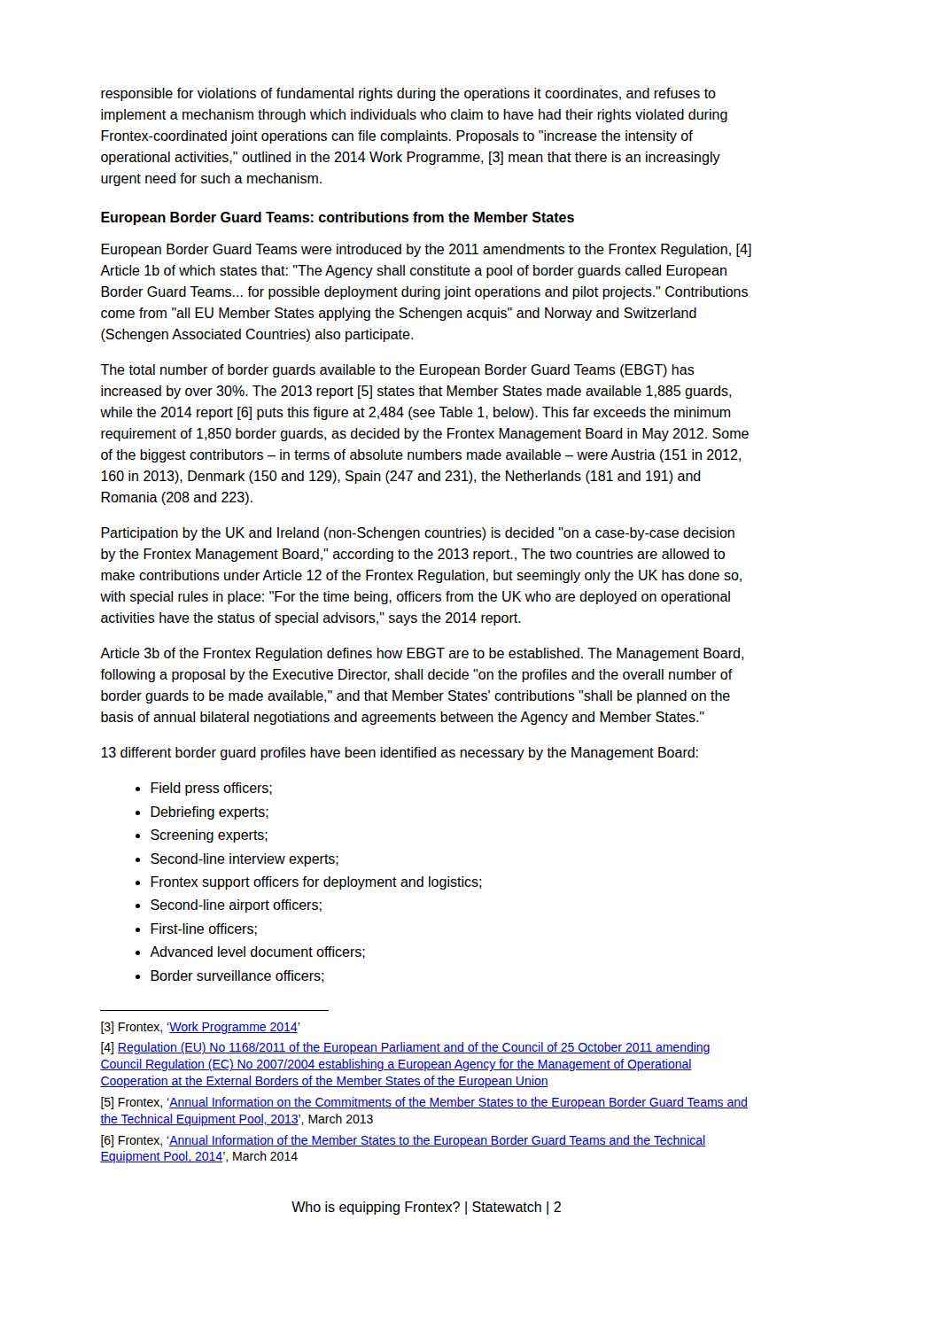responsible for violations of fundamental rights during the operations it coordinates, and refuses to implement a mechanism through which individuals who claim to have had their rights violated during Frontex-coordinated joint operations can file complaints. Proposals to "increase the intensity of operational activities," outlined in the 2014 Work Programme, [3] mean that there is an increasingly urgent need for such a mechanism.
European Border Guard Teams: contributions from the Member States
European Border Guard Teams were introduced by the 2011 amendments to the Frontex Regulation, [4] Article 1b of which states that: "The Agency shall constitute a pool of border guards called European Border Guard Teams... for possible deployment during joint operations and pilot projects." Contributions come from "all EU Member States applying the Schengen acquis" and Norway and Switzerland (Schengen Associated Countries) also participate.
The total number of border guards available to the European Border Guard Teams (EBGT) has increased by over 30%. The 2013 report [5] states that Member States made available 1,885 guards, while the 2014 report [6] puts this figure at 2,484 (see Table 1, below). This far exceeds the minimum requirement of 1,850 border guards, as decided by the Frontex Management Board in May 2012. Some of the biggest contributors – in terms of absolute numbers made available – were Austria (151 in 2012, 160 in 2013), Denmark (150 and 129), Spain (247 and 231), the Netherlands (181 and 191) and Romania (208 and 223).
Participation by the UK and Ireland (non-Schengen countries) is decided "on a case-by-case decision by the Frontex Management Board," according to the 2013 report., The two countries are allowed to make contributions under Article 12 of the Frontex Regulation, but seemingly only the UK has done so, with special rules in place: "For the time being, officers from the UK who are deployed on operational activities have the status of special advisors," says the 2014 report.
Article 3b of the Frontex Regulation defines how EBGT are to be established. The Management Board, following a proposal by the Executive Director, shall decide "on the profiles and the overall number of border guards to be made available," and that Member States' contributions "shall be planned on the basis of annual bilateral negotiations and agreements between the Agency and Member States."
13 different border guard profiles have been identified as necessary by the Management Board:
Field press officers;
Debriefing experts;
Screening experts;
Second-line interview experts;
Frontex support officers for deployment and logistics;
Second-line airport officers;
First-line officers;
Advanced level document officers;
Border surveillance officers;
[3] Frontex, ‘Work Programme 2014’
[4] Regulation (EU) No 1168/2011 of the European Parliament and of the Council of 25 October 2011 amending Council Regulation (EC) No 2007/2004 establishing a European Agency for the Management of Operational Cooperation at the External Borders of the Member States of the European Union
[5] Frontex, ‘Annual Information on the Commitments of the Member States to the European Border Guard Teams and the Technical Equipment Pool, 2013’, March 2013
[6] Frontex, ‘Annual Information of the Member States to the European Border Guard Teams and the Technical Equipment Pool, 2014’, March 2014
Who is equipping Frontex? | Statewatch | 2